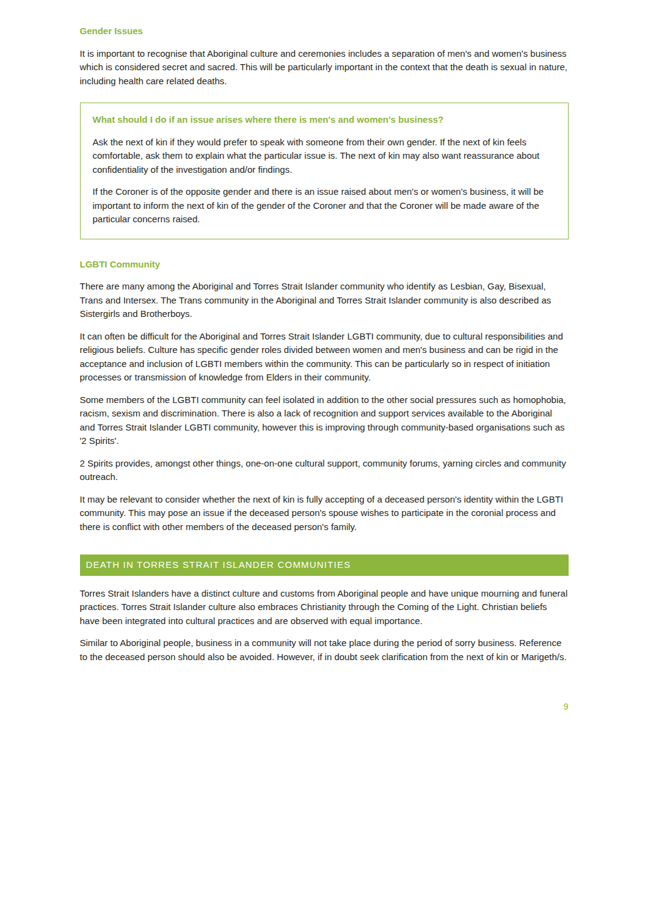Gender Issues
It is important to recognise that Aboriginal culture and ceremonies includes a separation of men's and women's business which is considered secret and sacred. This will be particularly important in the context that the death is sexual in nature, including health care related deaths.
What should I do if an issue arises where there is men's and women's business?
Ask the next of kin if they would prefer to speak with someone from their own gender. If the next of kin feels comfortable, ask them to explain what the particular issue is. The next of kin may also want reassurance about confidentiality of the investigation and/or findings.
If the Coroner is of the opposite gender and there is an issue raised about men's or women's business, it will be important to inform the next of kin of the gender of the Coroner and that the Coroner will be made aware of the particular concerns raised.
LGBTI Community
There are many among the Aboriginal and Torres Strait Islander community who identify as Lesbian, Gay, Bisexual, Trans and Intersex. The Trans community in the Aboriginal and Torres Strait Islander community is also described as Sistergirls and Brotherboys.
It can often be difficult for the Aboriginal and Torres Strait Islander LGBTI community, due to cultural responsibilities and religious beliefs. Culture has specific gender roles divided between women and men's business and can be rigid in the acceptance and inclusion of LGBTI members within the community. This can be particularly so in respect of initiation processes or transmission of knowledge from Elders in their community.
Some members of the LGBTI community can feel isolated in addition to the other social pressures such as homophobia, racism, sexism and discrimination. There is also a lack of recognition and support services available to the Aboriginal and Torres Strait Islander LGBTI community, however this is improving through community-based organisations such as '2 Spirits'.
2 Spirits provides, amongst other things, one-on-one cultural support, community forums, yarning circles and community outreach.
It may be relevant to consider whether the next of kin is fully accepting of a deceased person's identity within the LGBTI community. This may pose an issue if the deceased person's spouse wishes to participate in the coronial process and there is conflict with other members of the deceased person's family.
DEATH IN TORRES STRAIT ISLANDER COMMUNITIES
Torres Strait Islanders have a distinct culture and customs from Aboriginal people and have unique mourning and funeral practices. Torres Strait Islander culture also embraces Christianity through the Coming of the Light. Christian beliefs have been integrated into cultural practices and are observed with equal importance.
Similar to Aboriginal people, business in a community will not take place during the period of sorry business. Reference to the deceased person should also be avoided. However, if in doubt seek clarification from the next of kin or Marigeth/s.
9